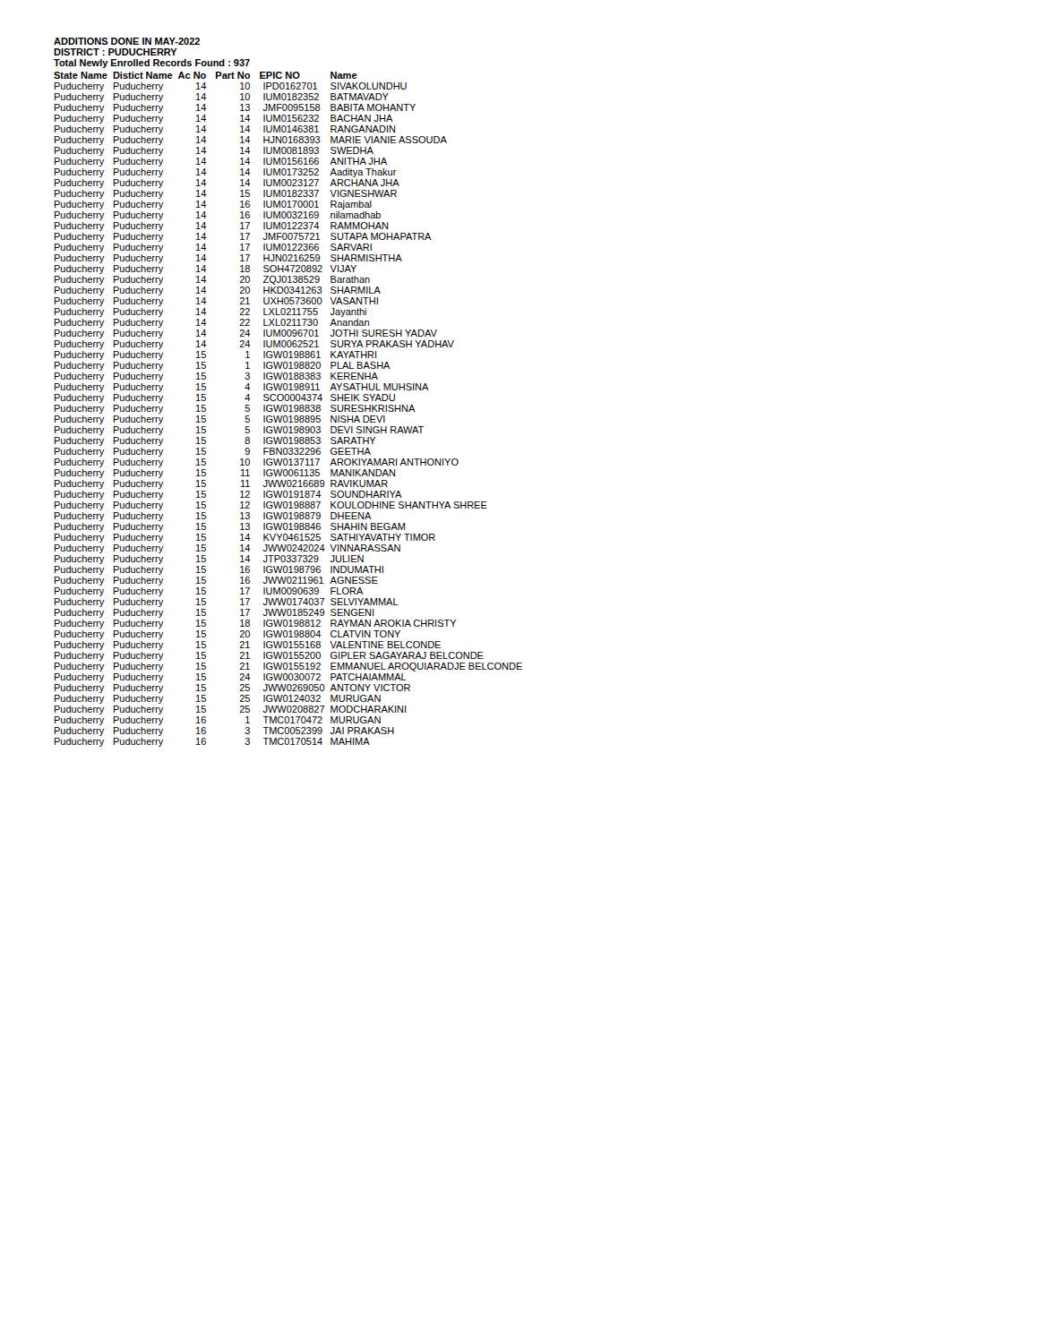ADDITIONS DONE IN MAY-2022
DISTRICT : PUDUCHERRY
Total Newly Enrolled Records Found : 937
| State Name | Distict Name | Ac No | Part No | EPIC NO | Name |
| --- | --- | --- | --- | --- | --- |
| Puducherry | Puducherry | 14 | 10 | IPD0162701 | SIVAKOLUNDHU |
| Puducherry | Puducherry | 14 | 10 | IUM0182352 | BATMAVADY |
| Puducherry | Puducherry | 14 | 13 | JMF0095158 | BABITA MOHANTY |
| Puducherry | Puducherry | 14 | 14 | IUM0156232 | BACHAN JHA |
| Puducherry | Puducherry | 14 | 14 | IUM0146381 | RANGANADIN |
| Puducherry | Puducherry | 14 | 14 | HJN0168393 | MARIE VIANIE ASSOUDA |
| Puducherry | Puducherry | 14 | 14 | IUM0081893 | SWEDHA |
| Puducherry | Puducherry | 14 | 14 | IUM0156166 | ANITHA JHA |
| Puducherry | Puducherry | 14 | 14 | IUM0173252 | Aaditya Thakur |
| Puducherry | Puducherry | 14 | 14 | IUM0023127 | ARCHANA JHA |
| Puducherry | Puducherry | 14 | 15 | IUM0182337 | VIGNESHWAR |
| Puducherry | Puducherry | 14 | 16 | IUM0170001 | Rajambal |
| Puducherry | Puducherry | 14 | 16 | IUM0032169 | nilamadhab |
| Puducherry | Puducherry | 14 | 17 | IUM0122374 | RAMMOHAN |
| Puducherry | Puducherry | 14 | 17 | JMF0075721 | SUTAPA MOHAPATRA |
| Puducherry | Puducherry | 14 | 17 | IUM0122366 | SARVARI |
| Puducherry | Puducherry | 14 | 17 | HJN0216259 | SHARMISHTHA |
| Puducherry | Puducherry | 14 | 18 | SOH4720892 | VIJAY |
| Puducherry | Puducherry | 14 | 20 | ZQJ0138529 | Barathan |
| Puducherry | Puducherry | 14 | 20 | HKD0341263 | SHARMILA |
| Puducherry | Puducherry | 14 | 21 | UXH0573600 | VASANTHI |
| Puducherry | Puducherry | 14 | 22 | LXL0211755 | Jayanthi |
| Puducherry | Puducherry | 14 | 22 | LXL0211730 | Anandan |
| Puducherry | Puducherry | 14 | 24 | IUM0096701 | JOTHI SURESH YADAV |
| Puducherry | Puducherry | 14 | 24 | IUM0062521 | SURYA PRAKASH YADHAV |
| Puducherry | Puducherry | 15 | 1 | IGW0198861 | KAYATHRI |
| Puducherry | Puducherry | 15 | 1 | IGW0198820 | PLAL BASHA |
| Puducherry | Puducherry | 15 | 3 | IGW0188383 | KERENHA |
| Puducherry | Puducherry | 15 | 4 | IGW0198911 | AYSATHUL MUHSINA |
| Puducherry | Puducherry | 15 | 4 | SCO0004374 | SHEIK SYADU |
| Puducherry | Puducherry | 15 | 5 | IGW0198838 | SURESHKRISHNA |
| Puducherry | Puducherry | 15 | 5 | IGW0198895 | NISHA DEVI |
| Puducherry | Puducherry | 15 | 5 | IGW0198903 | DEVI SINGH RAWAT |
| Puducherry | Puducherry | 15 | 8 | IGW0198853 | SARATHY |
| Puducherry | Puducherry | 15 | 9 | FBN0332296 | GEETHA |
| Puducherry | Puducherry | 15 | 10 | IGW0137117 | AROKIYAMARI ANTHONIYO |
| Puducherry | Puducherry | 15 | 11 | IGW0061135 | MANIKANDAN |
| Puducherry | Puducherry | 15 | 11 | JWW0216689 | RAVIKUMAR |
| Puducherry | Puducherry | 15 | 12 | IGW0191874 | SOUNDHARIYA |
| Puducherry | Puducherry | 15 | 12 | IGW0198887 | KOULODHINE SHANTHYA SHREE |
| Puducherry | Puducherry | 15 | 13 | IGW0198879 | DHEENA |
| Puducherry | Puducherry | 15 | 13 | IGW0198846 | SHAHIN BEGAM |
| Puducherry | Puducherry | 15 | 14 | KVY0461525 | SATHIYAVATHY TIMOR |
| Puducherry | Puducherry | 15 | 14 | JWW0242024 | VINNARASSAN |
| Puducherry | Puducherry | 15 | 14 | JTP0337329 | JULIEN |
| Puducherry | Puducherry | 15 | 16 | IGW0198796 | INDUMATHI |
| Puducherry | Puducherry | 15 | 16 | JWW0211961 | AGNESSE |
| Puducherry | Puducherry | 15 | 17 | IUM0090639 | FLORA |
| Puducherry | Puducherry | 15 | 17 | JWW0174037 | SELVIYAMMAL |
| Puducherry | Puducherry | 15 | 17 | JWW0185249 | SENGENI |
| Puducherry | Puducherry | 15 | 18 | IGW0198812 | RAYMAN AROKIA CHRISTY |
| Puducherry | Puducherry | 15 | 20 | IGW0198804 | CLATVIN TONY |
| Puducherry | Puducherry | 15 | 21 | IGW0155168 | VALENTINE BELCONDE |
| Puducherry | Puducherry | 15 | 21 | IGW0155200 | GIPLER SAGAYARAJ BELCONDE |
| Puducherry | Puducherry | 15 | 21 | IGW0155192 | EMMANUEL AROQUIARADJE BELCONDE |
| Puducherry | Puducherry | 15 | 24 | IGW0030072 | PATCHAIAMMAL |
| Puducherry | Puducherry | 15 | 25 | JWW0269050 | ANTONY VICTOR |
| Puducherry | Puducherry | 15 | 25 | IGW0124032 | MURUGAN |
| Puducherry | Puducherry | 15 | 25 | JWW0208827 | MODCHARAKINI |
| Puducherry | Puducherry | 16 | 1 | TMC0170472 | MURUGAN |
| Puducherry | Puducherry | 16 | 3 | TMC0052399 | JAI PRAKASH |
| Puducherry | Puducherry | 16 | 3 | TMC0170514 | MAHIMA |